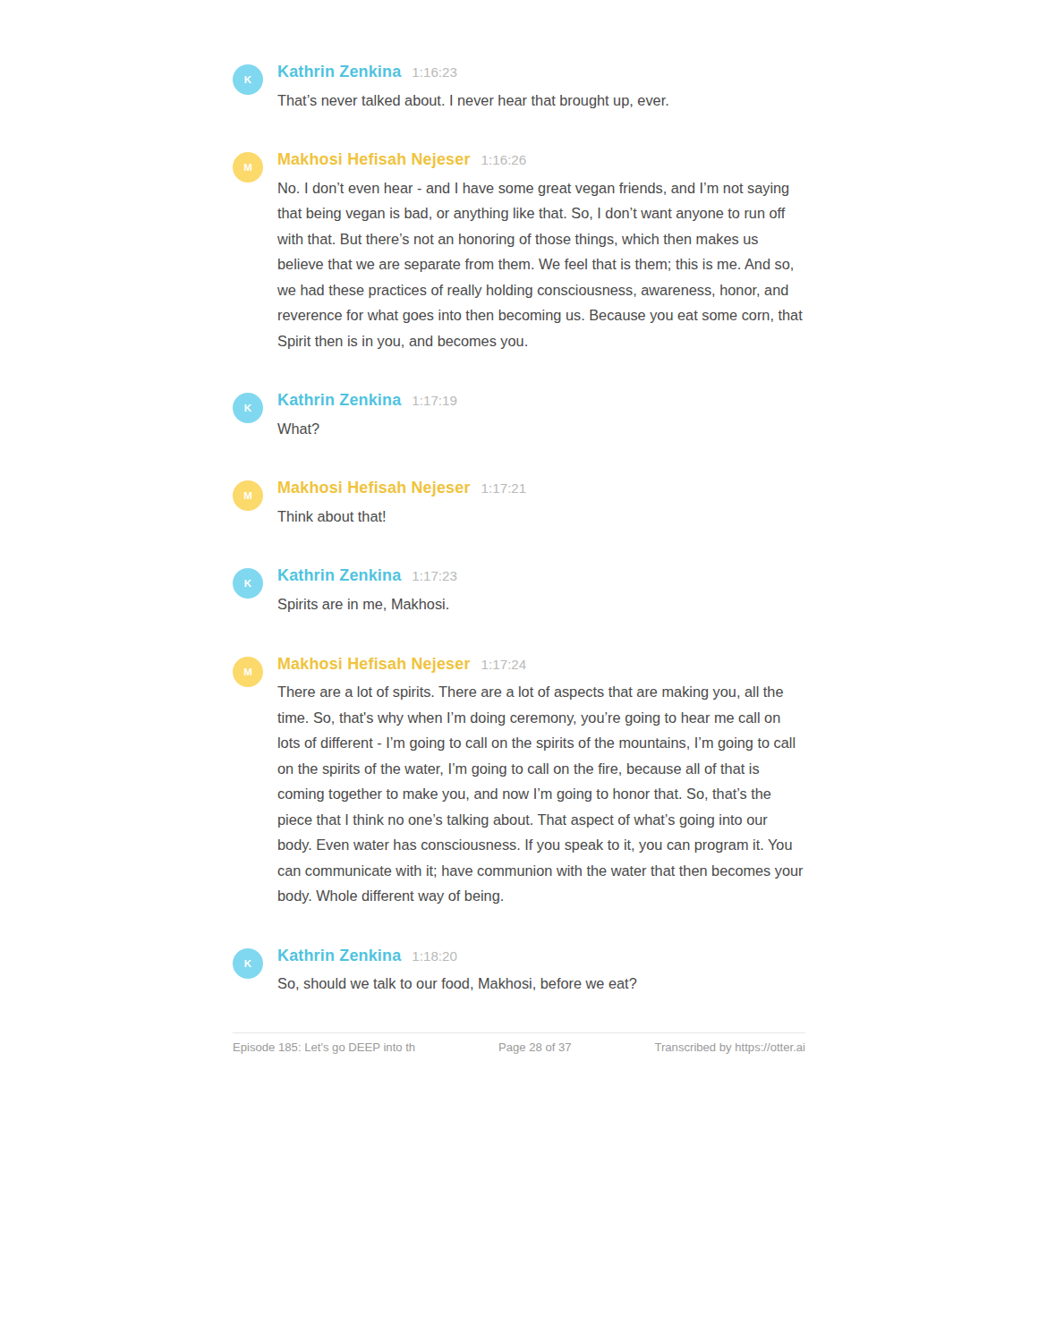K
Kathrin Zenkina 1:16:23
That’s never talked about. I never hear that brought up, ever.
M
Makhosi Hefisah Nejeser 1:16:26
No. I don’t even hear - and I have some great vegan friends, and I’m not saying that being vegan is bad, or anything like that. So, I don’t want anyone to run off with that. But there’s not an honoring of those things, which then makes us believe that we are separate from them. We feel that is them; this is me. And so, we had these practices of really holding consciousness, awareness, honor, and reverence for what goes into then becoming us. Because you eat some corn, that Spirit then is in you, and becomes you.
K
Kathrin Zenkina 1:17:19
What?
M
Makhosi Hefisah Nejeser 1:17:21
Think about that!
K
Kathrin Zenkina 1:17:23
Spirits are in me, Makhosi.
M
Makhosi Hefisah Nejeser 1:17:24
There are a lot of spirits. There are a lot of aspects that are making you, all the time. So, that's why when I’m doing ceremony, you’re going to hear me call on lots of different - I’m going to call on the spirits of the mountains, I’m going to call on the spirits of the water, I’m going to call on the fire, because all of that is coming together to make you, and now I’m going to honor that. So, that’s the piece that I think no one’s talking about. That aspect of what’s going into our body. Even water has consciousness. If you speak to it, you can program it. You can communicate with it; have communion with the water that then becomes your body. Whole different way of being.
K
Kathrin Zenkina 1:18:20
So, should we talk to our food, Makhosi, before we eat?
Episode 185: Let's go DEEP into th
Page 28 of 37
Transcribed by https://otter.ai